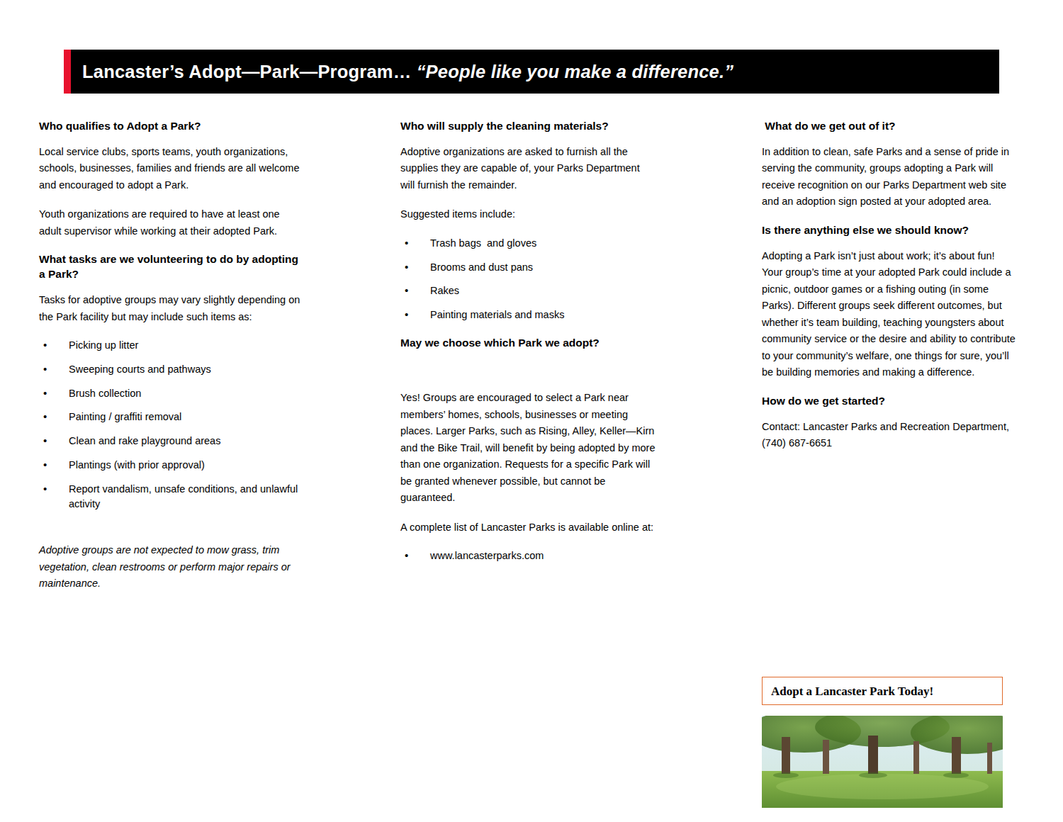Lancaster’s Adopt—Park—Program… “People like you make a difference.”
Who qualifies to Adopt a Park?
Local service clubs, sports teams, youth organizations, schools, businesses, families and friends are all welcome and encouraged to adopt a Park.
Youth organizations are required to have at least one adult supervisor while working at their adopted Park.
What tasks are we volunteering to do by adopting a Park?
Tasks for adoptive groups may vary slightly depending on the Park facility but may include such items as:
Picking up litter
Sweeping courts and pathways
Brush collection
Painting / graffiti removal
Clean and rake playground areas
Plantings (with prior approval)
Report vandalism, unsafe conditions, and unlawful activity
Adoptive groups are not expected to mow grass, trim vegetation, clean restrooms or perform major repairs or maintenance.
Who will supply the cleaning materials?
Adoptive organizations are asked to furnish all the supplies they are capable of, your Parks Department will furnish the remainder.
Suggested items include:
Trash bags and gloves
Brooms and dust pans
Rakes
Painting materials and masks
May we choose which Park we adopt?
Yes! Groups are encouraged to select a Park near members’ homes, schools, businesses or meeting places. Larger Parks, such as Rising, Alley, Keller—Kirn and the Bike Trail, will benefit by being adopted by more than one organization. Requests for a specific Park will be granted whenever possible, but cannot be guaranteed.
A complete list of Lancaster Parks is available online at:
www.lancasterparks.com
What do we get out of it?
In addition to clean, safe Parks and a sense of pride in serving the community, groups adopting a Park will receive recognition on our Parks Department web site and an adoption sign posted at your adopted area.
Is there anything else we should know?
Adopting a Park isn’t just about work; it’s about fun! Your group’s time at your adopted Park could include a picnic, outdoor games or a fishing outing (in some Parks). Different groups seek different outcomes, but whether it’s team building, teaching youngsters about community service or the desire and ability to contribute to your community’s welfare, one things for sure, you’ll be building memories and making a difference.
How do we get started?
Contact: Lancaster Parks and Recreation Department, (740) 687-6651
Adopt a Lancaster Park Today!